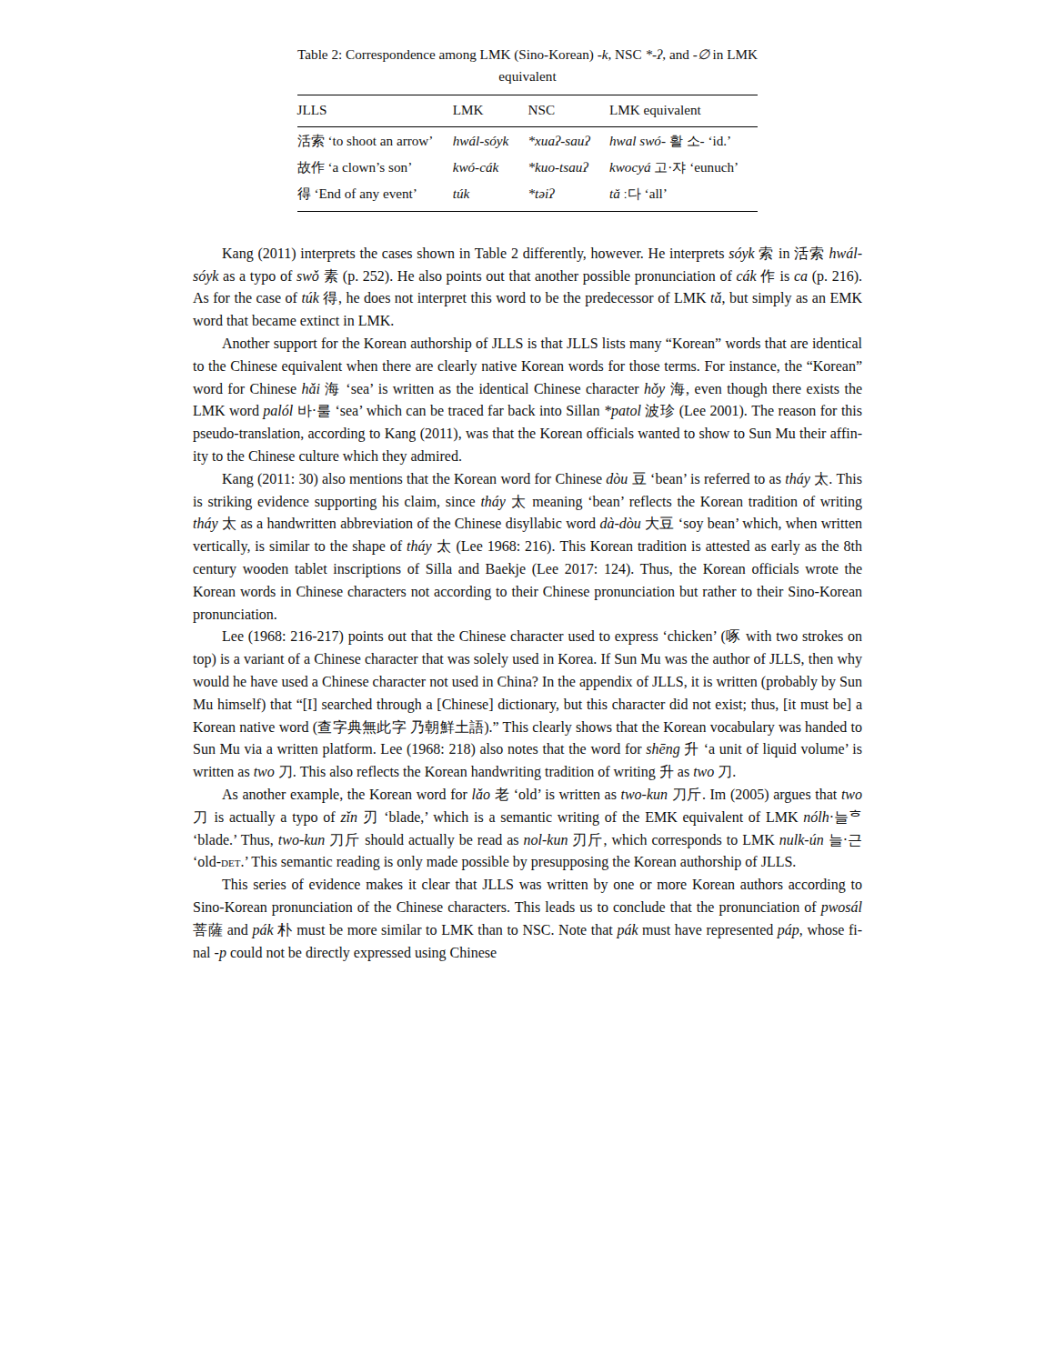Table 2: Correspondence among LMK (Sino-Korean) -k , NSC *-ʔ , and -∅ in LMK equivalent
| JLLS | LMK | NSC | LMK equivalent |
| --- | --- | --- | --- |
| 活索 ‘to shoot an arrow’ | hwál-sóyk | *xuaʔ-sauʔ | hwal swó- 활 소- ‘id.’ |
| 故作 ‘a clown’s son’ | kwó-cák | *kuo-tsauʔ | kwocyá 고·쟈 ‘eunuch’ |
| 得 ‘End of any event’ | túk | *təiʔ | tǎ ː다 ‘all’ |
Kang (2011) interprets the cases shown in Table 2 differently, however. He interprets sóyk 索 in 活索 hwál-sóyk as a typo of swǒ 素 (p. 252). He also points out that another possible pronunciation of cák 作 is ca (p. 216). As for the case of túk 得, he does not interpret this word to be the predecessor of LMK tǎ, but simply as an EMK word that became extinct in LMK.
Another support for the Korean authorship of JLLS is that JLLS lists many “Korean” words that are identical to the Chinese equivalent when there are clearly native Korean words for those terms. For instance, the “Korean” word for Chinese hǎi 海 ‘sea’ is written as the identical Chinese character hǒy 海, even though there exists the LMK word palól 바·룰 ‘sea’ which can be traced far back into Sillan *patol 波珍 (Lee 2001). The reason for this pseudo-translation, according to Kang (2011), was that the Korean officials wanted to show to Sun Mu their affinity to the Chinese culture which they admired.
Kang (2011: 30) also mentions that the Korean word for Chinese dòu 豆 ‘bean’ is referred to as tháy 太. This is striking evidence supporting his claim, since tháy 太 meaning ‘bean’ reflects the Korean tradition of writing tháy 太 as a handwritten abbreviation of the Chinese disyllabic word dà-dòu 大豆 ‘soy bean’ which, when written vertically, is similar to the shape of tháy 太 (Lee 1968: 216). This Korean tradition is attested as early as the 8th century wooden tablet inscriptions of Silla and Baekje (Lee 2017: 124). Thus, the Korean officials wrote the Korean words in Chinese characters not according to their Chinese pronunciation but rather to their Sino-Korean pronunciation.
Lee (1968: 216-217) points out that the Chinese character used to express ‘chicken’ (啄 with two strokes on top) is a variant of a Chinese character that was solely used in Korea. If Sun Mu was the author of JLLS, then why would he have used a Chinese character not used in China? In the appendix of JLLS, it is written (probably by Sun Mu himself) that “[I] searched through a [Chinese] dictionary, but this character did not exist; thus, [it must be] a Korean native word (查字典無此字 乃朝鮮土語).” This clearly shows that the Korean vocabulary was handed to Sun Mu via a written platform. Lee (1968: 218) also notes that the word for shēng 升 ‘a unit of liquid volume’ is written as two 刀. This also reflects the Korean handwriting tradition of writing 升 as two 刀.
As another example, the Korean word for lǎo 老 ‘old’ is written as two-kun 刀斤. Im (2005) argues that two 刀 is actually a typo of zǐn 刃 ‘blade,’ which is a semantic writing of the EMK equivalent of LMK nólh·늘ᄒ ‘blade.’ Thus, two-kun 刀斤 should actually be read as nol-kun 刃斤, which corresponds to LMK nulk-ún 늘·근 ‘old-det.’ This semantic reading is only made possible by presupposing the Korean authorship of JLLS.
This series of evidence makes it clear that JLLS was written by one or more Korean authors according to Sino-Korean pronunciation of the Chinese characters. This leads us to conclude that the pronunciation of pwosál 菩薩 and pák 朴 must be more similar to LMK than to NSC. Note that pák must have represented páp, whose final -p could not be directly expressed using Chinese